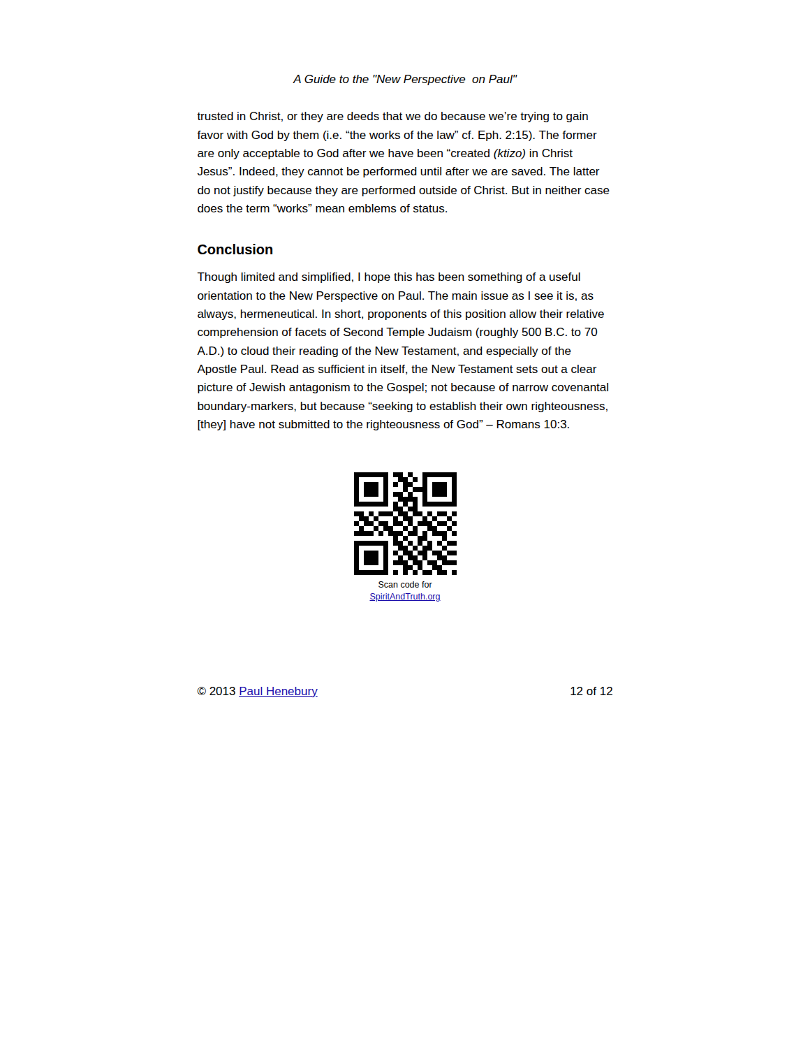A Guide to the "New Perspective on Paul"
trusted in Christ, or they are deeds that we do because we’re trying to gain favor with God by them (i.e. “the works of the law” cf. Eph. 2:15). The former are only acceptable to God after we have been “created (ktizo) in Christ Jesus”. Indeed, they cannot be performed until after we are saved. The latter do not justify because they are performed outside of Christ. But in neither case does the term “works” mean emblems of status.
Conclusion
Though limited and simplified, I hope this has been something of a useful orientation to the New Perspective on Paul. The main issue as I see it is, as always, hermeneutical. In short, proponents of this position allow their relative comprehension of facets of Second Temple Judaism (roughly 500 B.C. to 70 A.D.) to cloud their reading of the New Testament, and especially of the Apostle Paul. Read as sufficient in itself, the New Testament sets out a clear picture of Jewish antagonism to the Gospel; not because of narrow covenantal boundary-markers, but because “seeking to establish their own righteousness, [they] have not submitted to the righteousness of God” – Romans 10:3.
Scan code for
SpiritAndTruth.org
© 2013 Paul Henebury 12 of 12